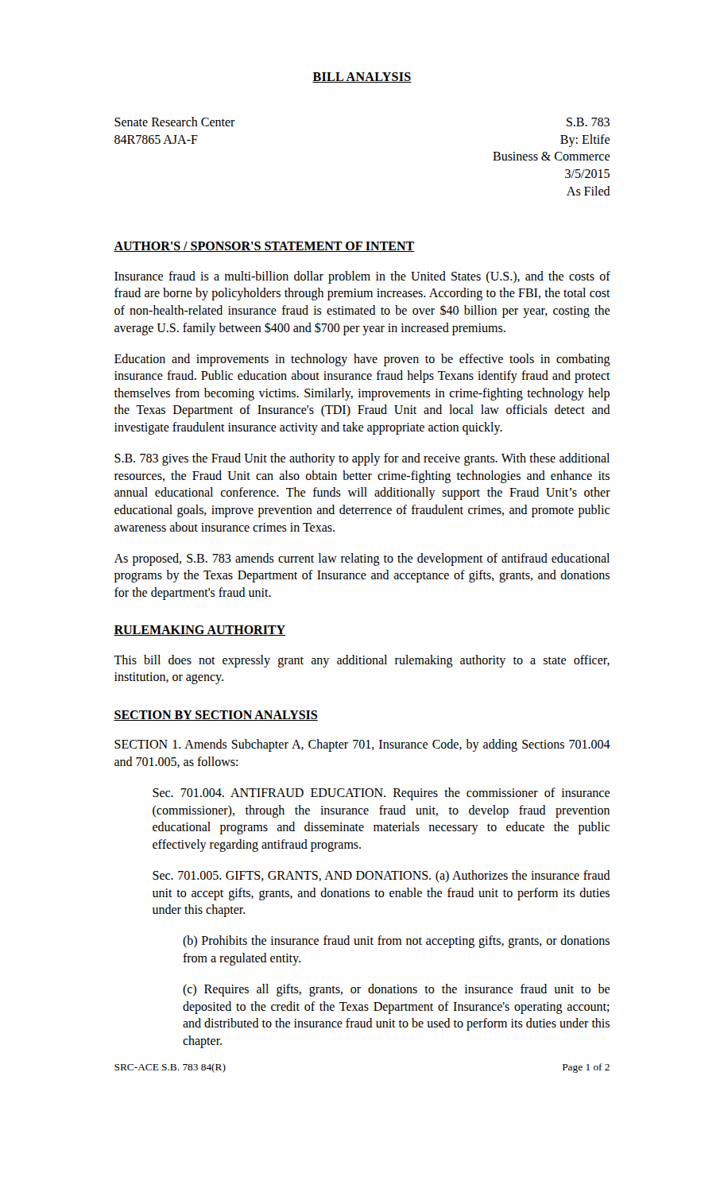BILL ANALYSIS
| Senate Research Center 84R7865 AJA-F | S.B. 783 By: Eltife Business & Commerce 3/5/2015 As Filed |
AUTHOR'S / SPONSOR'S STATEMENT OF INTENT
Insurance fraud is a multi-billion dollar problem in the United States (U.S.), and the costs of fraud are borne by policyholders through premium increases. According to the FBI, the total cost of non-health-related insurance fraud is estimated to be over $40 billion per year, costing the average U.S. family between $400 and $700 per year in increased premiums.
Education and improvements in technology have proven to be effective tools in combating insurance fraud. Public education about insurance fraud helps Texans identify fraud and protect themselves from becoming victims. Similarly, improvements in crime-fighting technology help the Texas Department of Insurance's (TDI) Fraud Unit and local law officials detect and investigate fraudulent insurance activity and take appropriate action quickly.
S.B. 783 gives the Fraud Unit the authority to apply for and receive grants. With these additional resources, the Fraud Unit can also obtain better crime-fighting technologies and enhance its annual educational conference. The funds will additionally support the Fraud Unit’s other educational goals, improve prevention and deterrence of fraudulent crimes, and promote public awareness about insurance crimes in Texas.
As proposed, S.B. 783 amends current law relating to the development of antifraud educational programs by the Texas Department of Insurance and acceptance of gifts, grants, and donations for the department's fraud unit.
RULEMAKING AUTHORITY
This bill does not expressly grant any additional rulemaking authority to a state officer, institution, or agency.
SECTION BY SECTION ANALYSIS
SECTION 1. Amends Subchapter A, Chapter 701, Insurance Code, by adding Sections 701.004 and 701.005, as follows:
Sec. 701.004. ANTIFRAUD EDUCATION. Requires the commissioner of insurance (commissioner), through the insurance fraud unit, to develop fraud prevention educational programs and disseminate materials necessary to educate the public effectively regarding antifraud programs.
Sec. 701.005. GIFTS, GRANTS, AND DONATIONS. (a) Authorizes the insurance fraud unit to accept gifts, grants, and donations to enable the fraud unit to perform its duties under this chapter.
(b) Prohibits the insurance fraud unit from not accepting gifts, grants, or donations from a regulated entity.
(c) Requires all gifts, grants, or donations to the insurance fraud unit to be deposited to the credit of the Texas Department of Insurance's operating account; and distributed to the insurance fraud unit to be used to perform its duties under this chapter.
SRC-ACE S.B. 783 84(R) Page 1 of 2